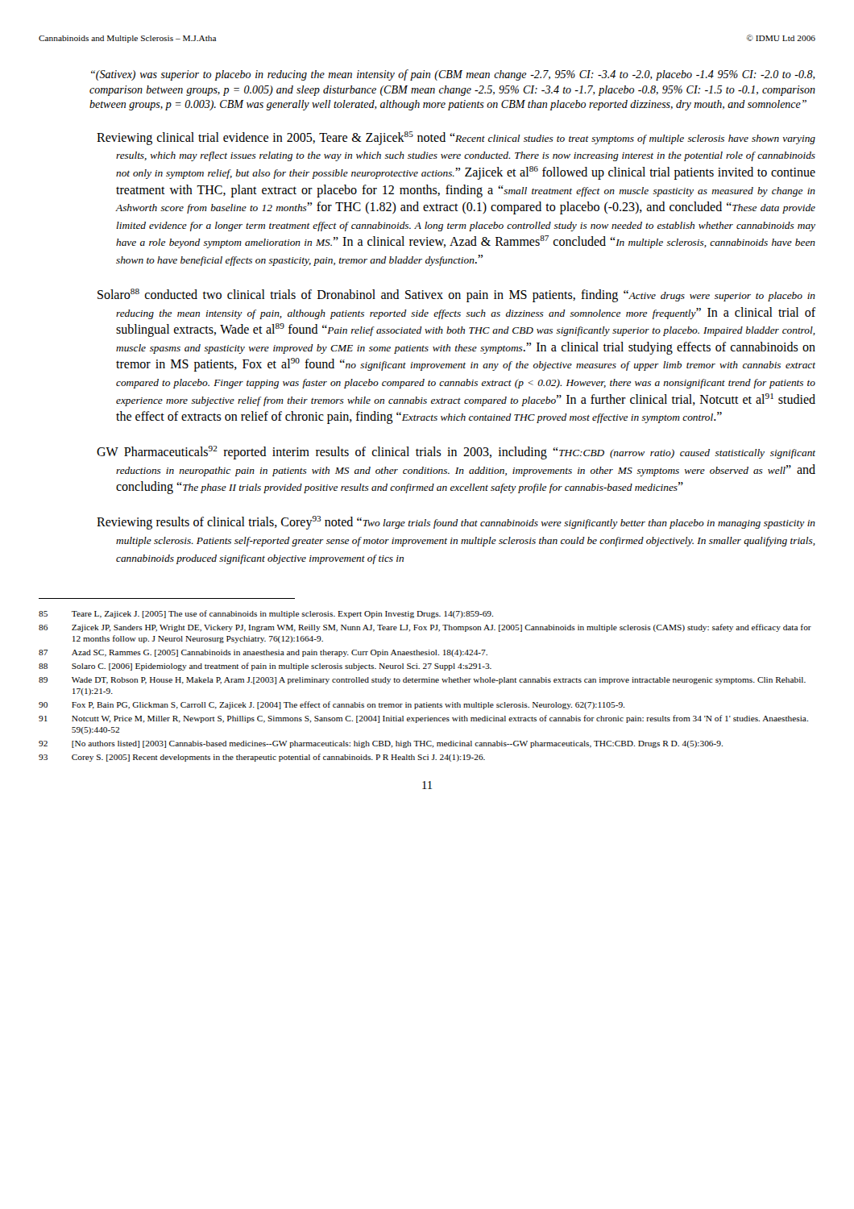Cannabinoids and Multiple Sclerosis – M.J.Atha
© IDMU Ltd 2006
“(Sativex) was superior to placebo in reducing the mean intensity of pain (CBM mean change -2.7, 95% CI: -3.4 to -2.0, placebo -1.4 95% CI: -2.0 to -0.8, comparison between groups, p = 0.005) and sleep disturbance (CBM mean change -2.5, 95% CI: -3.4 to -1.7, placebo -0.8, 95% CI: -1.5 to -0.1, comparison between groups, p = 0.003). CBM was generally well tolerated, although more patients on CBM than placebo reported dizziness, dry mouth, and somnolence”
Reviewing clinical trial evidence in 2005, Teare & Zajicek85 noted “Recent clinical studies to treat symptoms of multiple sclerosis have shown varying results, which may reflect issues relating to the way in which such studies were conducted. There is now increasing interest in the potential role of cannabinoids not only in symptom relief, but also for their possible neuroprotective actions.” Zajicek et al86 followed up clinical trial patients invited to continue treatment with THC, plant extract or placebo for 12 months, finding a “small treatment effect on muscle spasticity as measured by change in Ashworth score from baseline to 12 months” for THC (1.82) and extract (0.1) compared to placebo (-0.23), and concluded “These data provide limited evidence for a longer term treatment effect of cannabinoids. A long term placebo controlled study is now needed to establish whether cannabinoids may have a role beyond symptom amelioration in MS.” In a clinical review, Azad & Rammes87 concluded “In multiple sclerosis, cannabinoids have been shown to have beneficial effects on spasticity, pain, tremor and bladder dysfunction.”
Solaro88 conducted two clinical trials of Dronabinol and Sativex on pain in MS patients, finding “Active drugs were superior to placebo in reducing the mean intensity of pain, although patients reported side effects such as dizziness and somnolence more frequently” In a clinical trial of sublingual extracts, Wade et al89 found “Pain relief associated with both THC and CBD was significantly superior to placebo. Impaired bladder control, muscle spasms and spasticity were improved by CME in some patients with these symptoms.” In a clinical trial studying effects of cannabinoids on tremor in MS patients, Fox et al90 found “no significant improvement in any of the objective measures of upper limb tremor with cannabis extract compared to placebo. Finger tapping was faster on placebo compared to cannabis extract (p < 0.02). However, there was a nonsignificant trend for patients to experience more subjective relief from their tremors while on cannabis extract compared to placebo” In a further clinical trial, Notcutt et al91 studied the effect of extracts on relief of chronic pain, finding “Extracts which contained THC proved most effective in symptom control.”
GW Pharmaceuticals92 reported interim results of clinical trials in 2003, including “THC:CBD (narrow ratio) caused statistically significant reductions in neuropathic pain in patients with MS and other conditions. In addition, improvements in other MS symptoms were observed as well” and concluding “The phase II trials provided positive results and confirmed an excellent safety profile for cannabis-based medicines”
Reviewing results of clinical trials, Corey93 noted “Two large trials found that cannabinoids were significantly better than placebo in managing spasticity in multiple sclerosis. Patients self-reported greater sense of motor improvement in multiple sclerosis than could be confirmed objectively. In smaller qualifying trials, cannabinoids produced significant objective improvement of tics in
| 85 | Teare L, Zajicek J. [2005] The use of cannabinoids in multiple sclerosis. Expert Opin Investig Drugs. 14(7):859-69. |
| 86 | Zajicek JP, Sanders HP, Wright DE, Vickery PJ, Ingram WM, Reilly SM, Nunn AJ, Teare LJ, Fox PJ, Thompson AJ. [2005] Cannabinoids in multiple sclerosis (CAMS) study: safety and efficacy data for 12 months follow up. J Neurol Neurosurg Psychiatry. 76(12):1664-9. |
| 87 | Azad SC, Rammes G. [2005] Cannabinoids in anaesthesia and pain therapy. Curr Opin Anaesthesiol. 18(4):424-7. |
| 88 | Solaro C. [2006] Epidemiology and treatment of pain in multiple sclerosis subjects. Neurol Sci. 27 Suppl 4:s291-3. |
| 89 | Wade DT, Robson P, House H, Makela P, Aram J.[2003] A preliminary controlled study to determine whether whole-plant cannabis extracts can improve intractable neurogenic symptoms. Clin Rehabil. 17(1):21-9. |
| 90 | Fox P, Bain PG, Glickman S, Carroll C, Zajicek J. [2004] The effect of cannabis on tremor in patients with multiple sclerosis. Neurology. 62(7):1105-9. |
| 91 | Notcutt W, Price M, Miller R, Newport S, Phillips C, Simmons S, Sansom C. [2004] Initial experiences with medicinal extracts of cannabis for chronic pain: results from 34 'N of 1' studies. Anaesthesia. 59(5):440-52 |
| 92 | [No authors listed] [2003] Cannabis-based medicines--GW pharmaceuticals: high CBD, high THC, medicinal cannabis--GW pharmaceuticals, THC:CBD. Drugs R D. 4(5):306-9. |
| 93 | Corey S. [2005] Recent developments in the therapeutic potential of cannabinoids. P R Health Sci J. 24(1):19-26. |
11